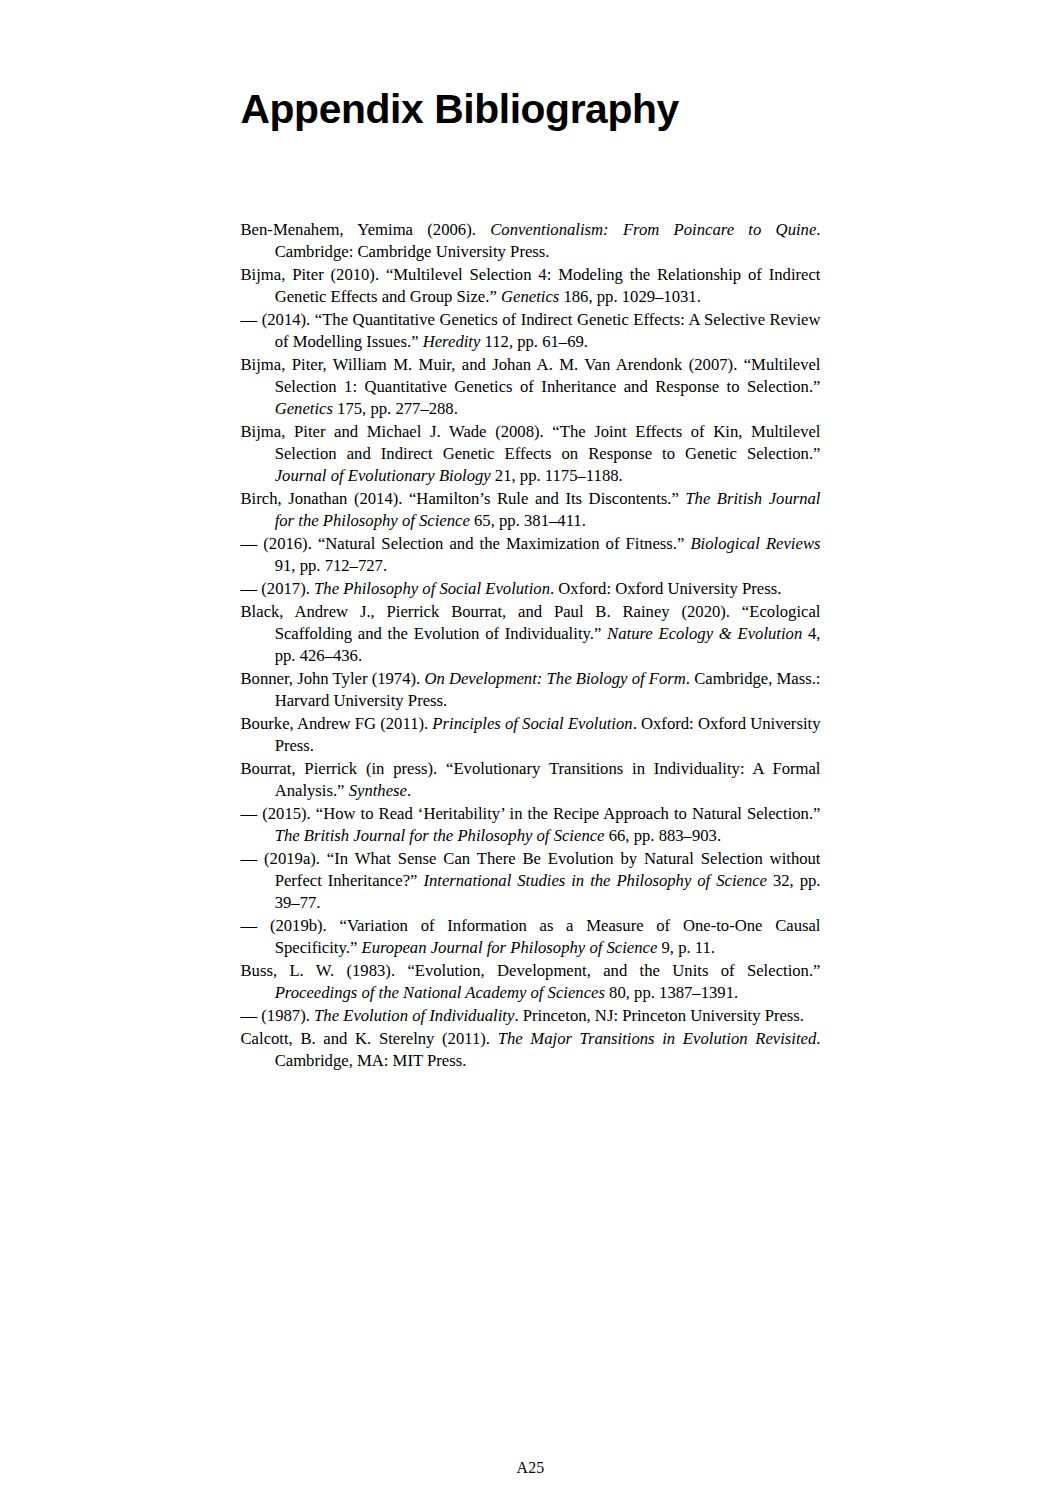Appendix Bibliography
Ben-Menahem, Yemima (2006). Conventionalism: From Poincare to Quine. Cambridge: Cambridge University Press.
Bijma, Piter (2010). “Multilevel Selection 4: Modeling the Relationship of Indirect Genetic Effects and Group Size.” Genetics 186, pp. 1029–1031.
— (2014). “The Quantitative Genetics of Indirect Genetic Effects: A Selective Review of Modelling Issues.” Heredity 112, pp. 61–69.
Bijma, Piter, William M. Muir, and Johan A. M. Van Arendonk (2007). “Multilevel Selection 1: Quantitative Genetics of Inheritance and Response to Selection.” Genetics 175, pp. 277–288.
Bijma, Piter and Michael J. Wade (2008). “The Joint Effects of Kin, Multilevel Selection and Indirect Genetic Effects on Response to Genetic Selection.” Journal of Evolutionary Biology 21, pp. 1175–1188.
Birch, Jonathan (2014). “Hamilton’s Rule and Its Discontents.” The British Journal for the Philosophy of Science 65, pp. 381–411.
— (2016). “Natural Selection and the Maximization of Fitness.” Biological Reviews 91, pp. 712–727.
— (2017). The Philosophy of Social Evolution. Oxford: Oxford University Press.
Black, Andrew J., Pierrick Bourrat, and Paul B. Rainey (2020). “Ecological Scaffolding and the Evolution of Individuality.” Nature Ecology & Evolution 4, pp. 426–436.
Bonner, John Tyler (1974). On Development: The Biology of Form. Cambridge, Mass.: Harvard University Press.
Bourke, Andrew FG (2011). Principles of Social Evolution. Oxford: Oxford University Press.
Bourrat, Pierrick (in press). “Evolutionary Transitions in Individuality: A Formal Analysis.” Synthese.
— (2015). “How to Read ‘Heritability’ in the Recipe Approach to Natural Selection.” The British Journal for the Philosophy of Science 66, pp. 883–903.
— (2019a). “In What Sense Can There Be Evolution by Natural Selection without Perfect Inheritance?” International Studies in the Philosophy of Science 32, pp. 39–77.
— (2019b). “Variation of Information as a Measure of One-to-One Causal Specificity.” European Journal for Philosophy of Science 9, p. 11.
Buss, L. W. (1983). “Evolution, Development, and the Units of Selection.” Proceedings of the National Academy of Sciences 80, pp. 1387–1391.
— (1987). The Evolution of Individuality. Princeton, NJ: Princeton University Press.
Calcott, B. and K. Sterelny (2011). The Major Transitions in Evolution Revisited. Cambridge, MA: MIT Press.
A25